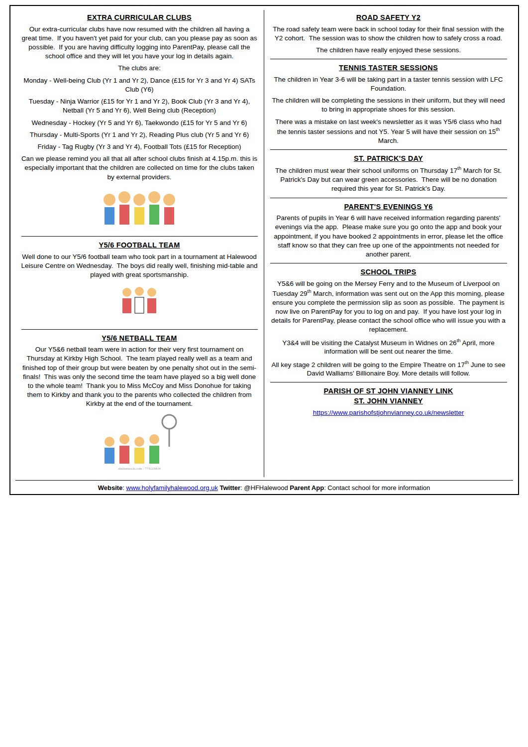EXTRA CURRICULAR CLUBS
Our extra-curricular clubs have now resumed with the children all having a great time. If you haven't yet paid for your club, can you please pay as soon as possible. If you are having difficulty logging into ParentPay, please call the school office and they will let you have your log in details again.
The clubs are:
Monday - Well-being Club (Yr 1 and Yr 2), Dance (£15 for Yr 3 and Yr 4) SATs Club (Y6)
Tuesday - Ninja Warrior (£15 for Yr 1 and Yr 2), Book Club (Yr 3 and Yr 4), Netball (Yr 5 and Yr 6), Well Being club (Reception)
Wednesday - Hockey (Yr 5 and Yr 6), Taekwondo (£15 for Yr 5 and Yr 6)
Thursday - Multi-Sports (Yr 1 and Yr 2), Reading Plus club (Yr 5 and Yr 6)
Friday - Tag Rugby (Yr 3 and Yr 4), Football Tots (£15 for Reception)
Can we please remind you all that all after school clubs finish at 4.15p.m. this is especially important that the children are collected on time for the clubs taken by external providers.
Y5/6 FOOTBALL TEAM
Well done to our Y5/6 football team who took part in a tournament at Halewood Leisure Centre on Wednesday. The boys did really well, finishing mid-table and played with great sportsmanship.
Y5/6 NETBALL TEAM
Our Y5&6 netball team were in action for their very first tournament on Thursday at Kirkby High School. The team played really well as a team and finished top of their group but were beaten by one penalty shot out in the semi-finals! This was only the second time the team have played so a big well done to the whole team! Thank you to Miss McCoy and Miss Donohue for taking them to Kirkby and thank you to the parents who collected the children from Kirkby at the end of the tournament.
ROAD SAFETY Y2
The road safety team were back in school today for their final session with the Y2 cohort. The session was to show the children how to safely cross a road.
The children have really enjoyed these sessions.
TENNIS TASTER SESSIONS
The children in Year 3-6 will be taking part in a taster tennis session with LFC Foundation.
The children will be completing the sessions in their uniform, but they will need to bring in appropriate shoes for this session.
There was a mistake on last week's newsletter as it was Y5/6 class who had the tennis taster sessions and not Y5. Year 5 will have their session on 15th March.
ST. PATRICK'S DAY
The children must wear their school uniforms on Thursday 17th March for St. Patrick's Day but can wear green accessories. There will be no donation required this year for St. Patrick's Day.
PARENT'S EVENINGS Y6
Parents of pupils in Year 6 will have received information regarding parents' evenings via the app. Please make sure you go onto the app and book your appointment, if you have booked 2 appointments in error, please let the office staff know so that they can free up one of the appointments not needed for another parent.
SCHOOL TRIPS
Y5&6 will be going on the Mersey Ferry and to the Museum of Liverpool on Tuesday 29th March, information was sent out on the App this morning, please ensure you complete the permission slip as soon as possible. The payment is now live on ParentPay for you to log on and pay. If you have lost your log in details for ParentPay, please contact the school office who will issue you with a replacement.
Y3&4 will be visiting the Catalyst Museum in Widnes on 26th April, more information will be sent out nearer the time.
All key stage 2 children will be going to the Empire Theatre on 17th June to see David Walliams' Billionaire Boy. More details will follow.
PARISH OF ST JOHN VIANNEY LINK
ST. JOHN VIANNEY
https://www.parishofstjohnvianney.co.uk/newsletter
Website: www.holyfamilyhalewood.org.uk Twitter: @HFHalewood Parent App: Contact school for more information